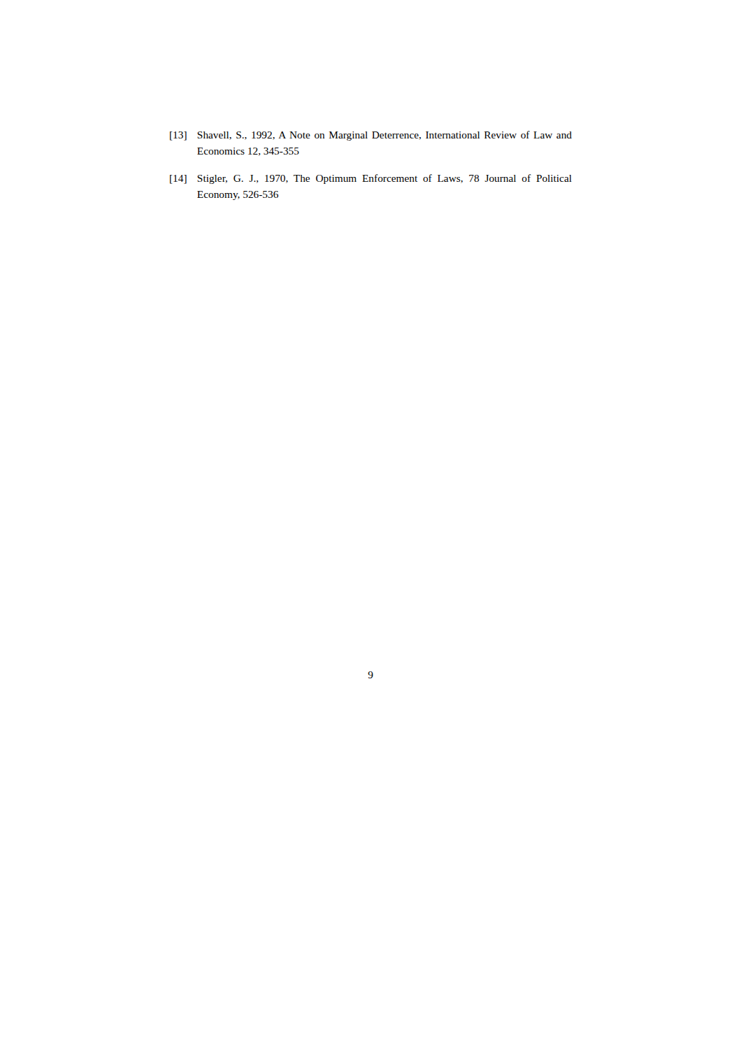[13] Shavell, S., 1992, A Note on Marginal Deterrence, International Review of Law and Economics 12, 345-355
[14] Stigler, G. J., 1970, The Optimum Enforcement of Laws, 78 Journal of Political Economy, 526-536
9